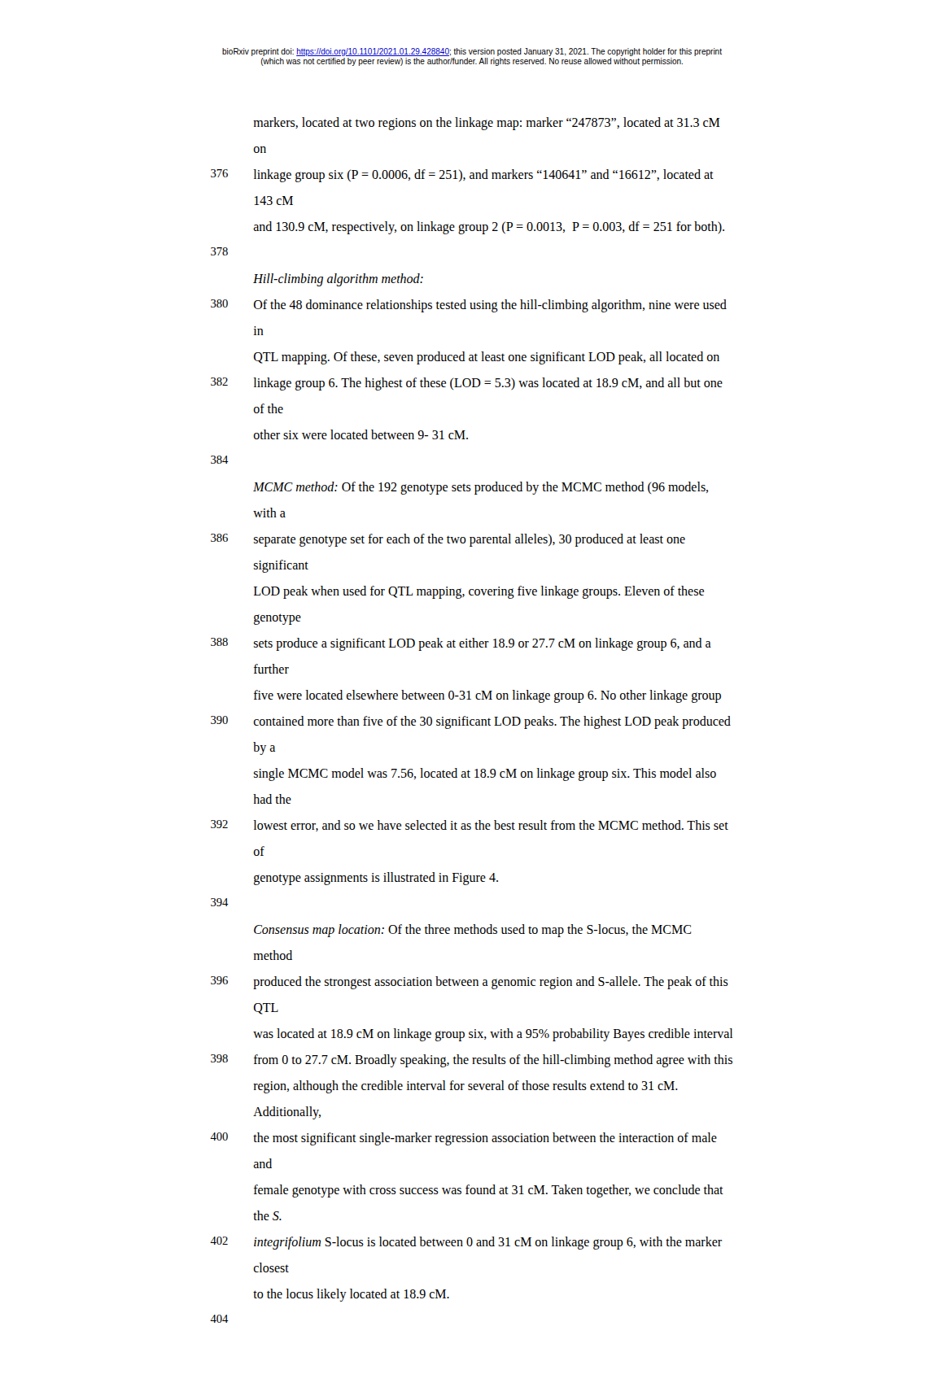bioRxiv preprint doi: https://doi.org/10.1101/2021.01.29.428840; this version posted January 31, 2021. The copyright holder for this preprint (which was not certified by peer review) is the author/funder. All rights reserved. No reuse allowed without permission.
markers, located at two regions on the linkage map: marker “247873”, located at 31.3 cM on
376
linkage group six (P = 0.0006, df = 251), and markers “140641” and “16612”, located at 143 cM
and 130.9 cM, respectively, on linkage group 2 (P = 0.0013, P = 0.003, df = 251 for both).
378
Hill-climbing algorithm method:
380
Of the 48 dominance relationships tested using the hill-climbing algorithm, nine were used in
QTL mapping. Of these, seven produced at least one significant LOD peak, all located on
382
linkage group 6. The highest of these (LOD = 5.3) was located at 18.9 cM, and all but one of the
other six were located between 9- 31 cM.
384
MCMC method: Of the 192 genotype sets produced by the MCMC method (96 models, with a
386
separate genotype set for each of the two parental alleles), 30 produced at least one significant
LOD peak when used for QTL mapping, covering five linkage groups. Eleven of these genotype
388
sets produce a significant LOD peak at either 18.9 or 27.7 cM on linkage group 6, and a further
five were located elsewhere between 0-31 cM on linkage group 6. No other linkage group
390
contained more than five of the 30 significant LOD peaks. The highest LOD peak produced by a
single MCMC model was 7.56, located at 18.9 cM on linkage group six. This model also had the
392
lowest error, and so we have selected it as the best result from the MCMC method. This set of
genotype assignments is illustrated in Figure 4.
394
Consensus map location: Of the three methods used to map the S-locus, the MCMC method
396
produced the strongest association between a genomic region and S-allele. The peak of this QTL
was located at 18.9 cM on linkage group six, with a 95% probability Bayes credible interval
398
from 0 to 27.7 cM. Broadly speaking, the results of the hill-climbing method agree with this
region, although the credible interval for several of those results extend to 31 cM. Additionally,
400
the most significant single-marker regression association between the interaction of male and
female genotype with cross success was found at 31 cM. Taken together, we conclude that the S.
402
integrifolium S-locus is located between 0 and 31 cM on linkage group 6, with the marker closest
to the locus likely located at 18.9 cM.
404